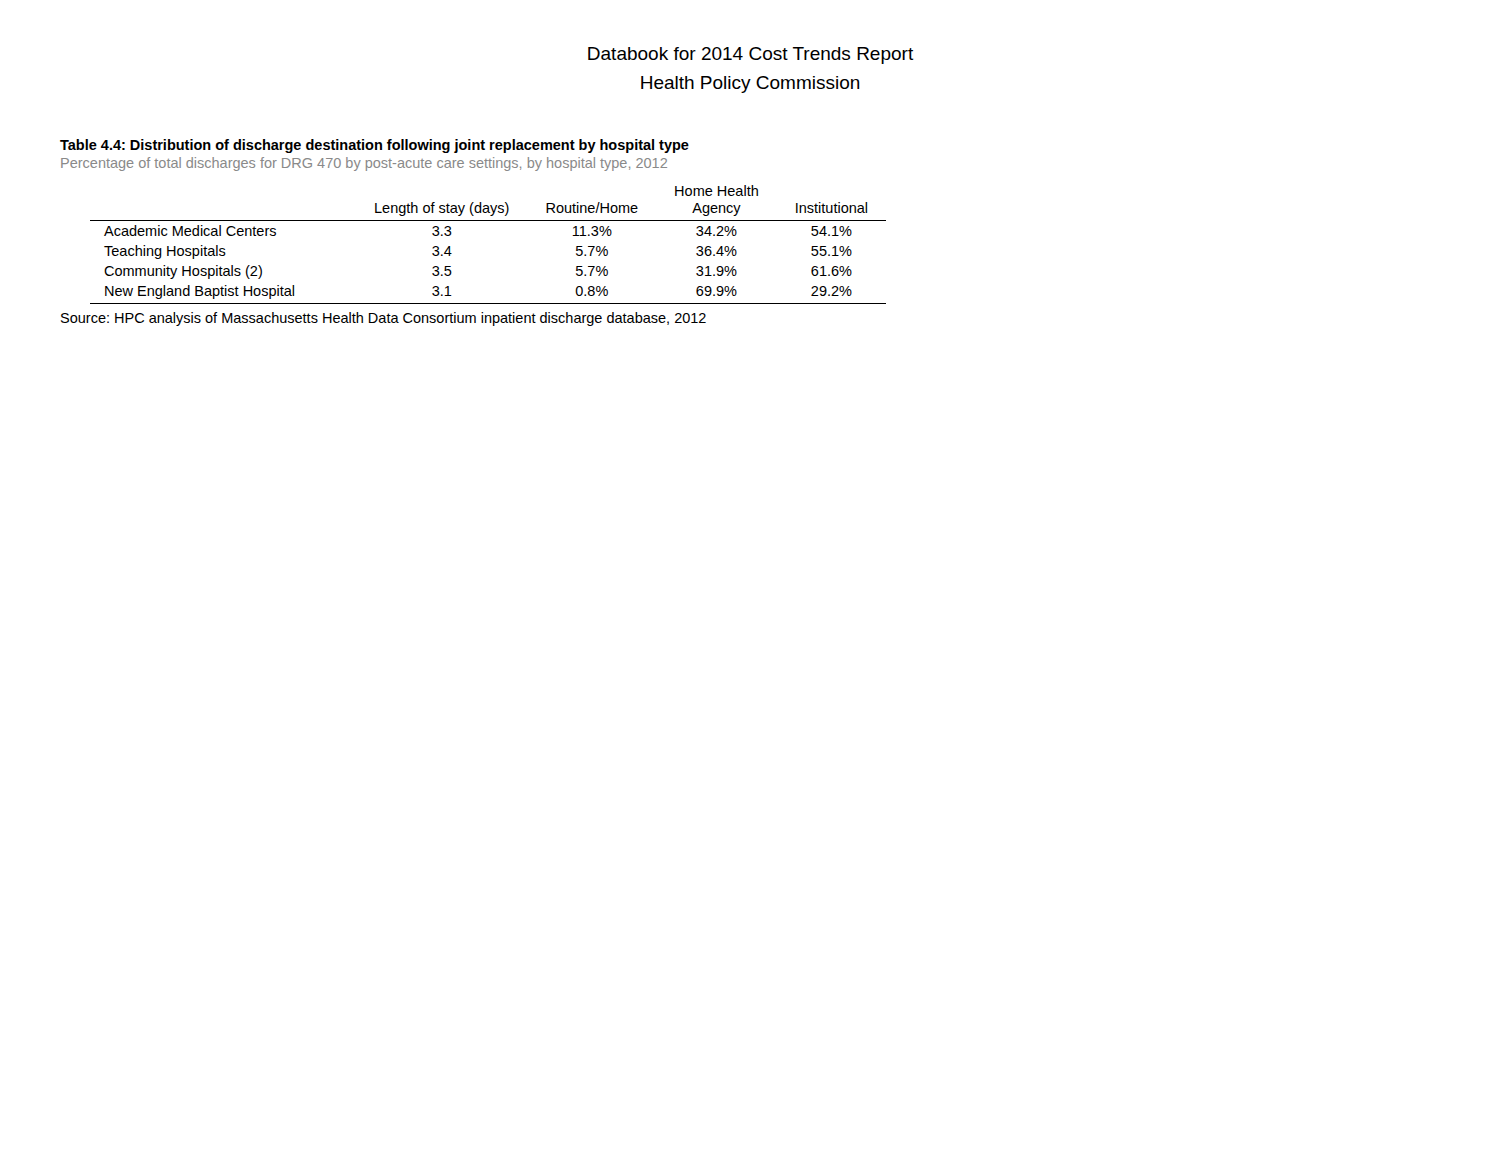Databook for 2014 Cost Trends Report
Health Policy Commission
Table 4.4: Distribution of discharge destination following joint replacement by hospital type
Percentage of total discharges for DRG 470 by post-acute care settings, by hospital type, 2012
| | Length of stay (days) | Routine/Home | Home Health Agency | Institutional |
| --- | --- | --- | --- | --- |
| Academic Medical Centers | 3.3 | 11.3% | 34.2% | 54.1% |
| Teaching Hospitals | 3.4 | 5.7% | 36.4% | 55.1% |
| Community Hospitals (2) | 3.5 | 5.7% | 31.9% | 61.6% |
| New England Baptist Hospital | 3.1 | 0.8% | 69.9% | 29.2% |
Source: HPC analysis of Massachusetts Health Data Consortium inpatient discharge database, 2012